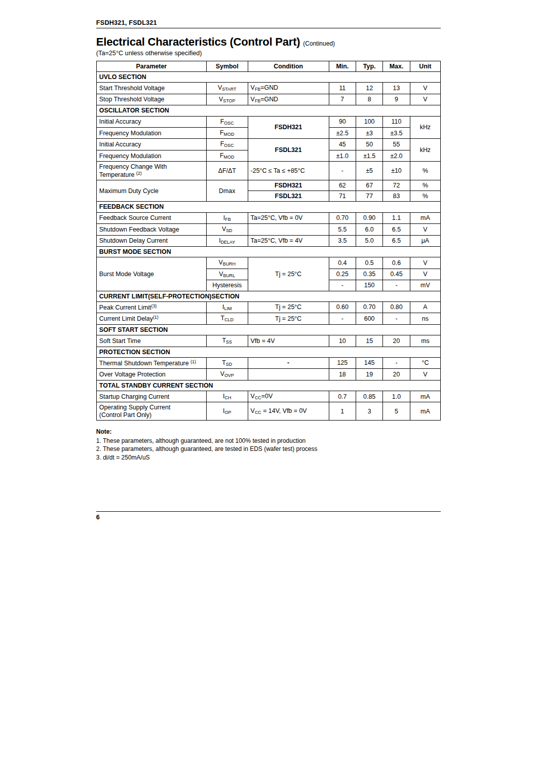FSDH321, FSDL321
Electrical Characteristics (Control Part) (Continued)
(Ta=25°C unless otherwise specified)
| Parameter | Symbol | Condition | Min. | Typ. | Max. | Unit |
| --- | --- | --- | --- | --- | --- | --- |
| UVLO SECTION |
| Start Threshold Voltage | V START | V FB =GND | 11 | 12 | 13 | V |
| Stop Threshold Voltage | V STOP | V FB =GND | 7 | 8 | 9 | V |
| OSCILLATOR SECTION |
| Initial Accuracy | F OSC | FSDH321 | 90 | 100 | 110 | kHz |
| Frequency Modulation | F MOD | ±2.5 | ±3 | ±3.5 |
| Initial Accuracy | F OSC | FSDL321 | 45 | 50 | 55 | kHz |
| Frequency Modulation | F MOD | ±1.0 | ±1.5 | ±2.0 |
| Frequency Change With Temperature (2) | ΔF/ΔT | -25°C ≤ Ta ≤ +85°C | - | ±5 | ±10 | % |
| Maximum Duty Cycle | Dmax | FSDH321 | 62 | 67 | 72 | % |
| FSDL321 | 71 | 77 | 83 | % |
| FEEDBACK SECTION |
| Feedback Source Current | I FB | Ta=25°C, Vfb = 0V | 0.70 | 0.90 | 1.1 | mA |
| Shutdown Feedback Voltage | V SD | | 5.5 | 6.0 | 6.5 | V |
| Shutdown Delay Current | I DELAY | Ta=25°C, Vfb = 4V | 3.5 | 5.0 | 6.5 | μA |
| BURST MODE SECTION |
| Burst Mode Voltage | V BURH | Tj = 25°C | 0.4 | 0.5 | 0.6 | V |
| V BURL | 0.25 | 0.35 | 0.45 | V |
| Hysteresis | - | 150 | - | mV |
| CURRENT LIMIT(SELF-PROTECTION)SECTION |
| Peak Current Limit (3) | I LIM | Tj = 25°C | 0.60 | 0.70 | 0.80 | A |
| Current Limit Delay (1) | T CLD | Tj = 25°C | - | 600 | - | ns |
| SOFT START SECTION |
| Soft Start Time | T SS | Vfb = 4V | 10 | 15 | 20 | ms |
| PROTECTION SECTION |
| Thermal Shutdown Temperature (1) | T SD | - | 125 | 145 | - | °C |
| Over Voltage Protection | V OVP | | 18 | 19 | 20 | V |
| TOTAL STANDBY CURRENT SECTION |
| Startup Charging Current | I CH | V CC =0V | 0.7 | 0.85 | 1.0 | mA |
| Operating Supply Current (Control Part Only) | I OP | V CC = 14V, Vfb = 0V | 1 | 3 | 5 | mA |
Note:
1. These parameters, although guaranteed, are not 100% tested in production
2. These parameters, although guaranteed, are tested in EDS (wafer test) process
3. di/dt = 250mA/uS
6